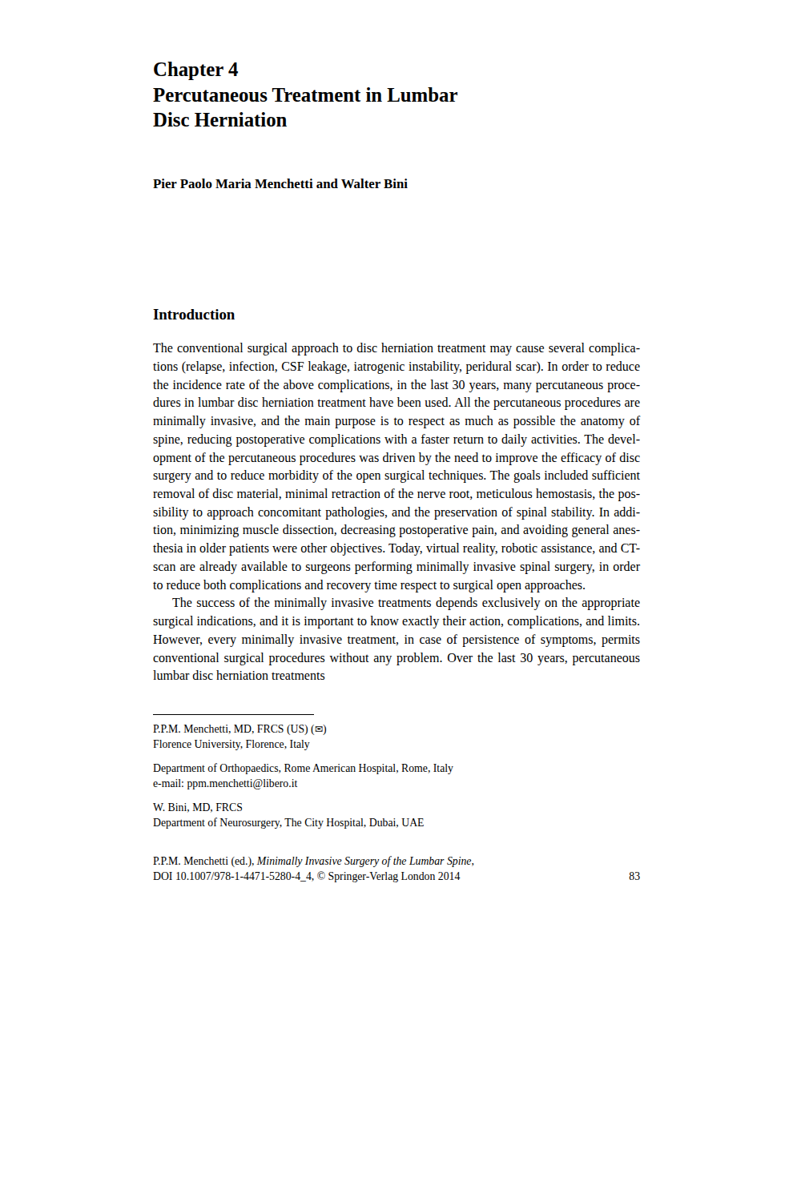Chapter 4
Percutaneous Treatment in Lumbar
Disc Herniation
Pier Paolo Maria Menchetti and Walter Bini
Introduction
The conventional surgical approach to disc herniation treatment may cause several complications (relapse, infection, CSF leakage, iatrogenic instability, peridural scar). In order to reduce the incidence rate of the above complications, in the last 30 years, many percutaneous procedures in lumbar disc herniation treatment have been used. All the percutaneous procedures are minimally invasive, and the main purpose is to respect as much as possible the anatomy of spine, reducing postoperative complications with a faster return to daily activities. The development of the percutaneous procedures was driven by the need to improve the efficacy of disc surgery and to reduce morbidity of the open surgical techniques. The goals included sufficient removal of disc material, minimal retraction of the nerve root, meticulous hemostasis, the possibility to approach concomitant pathologies, and the preservation of spinal stability. In addition, minimizing muscle dissection, decreasing postoperative pain, and avoiding general anesthesia in older patients were other objectives. Today, virtual reality, robotic assistance, and CT-scan are already available to surgeons performing minimally invasive spinal surgery, in order to reduce both complications and recovery time respect to surgical open approaches.
The success of the minimally invasive treatments depends exclusively on the appropriate surgical indications, and it is important to know exactly their action, complications, and limits. However, every minimally invasive treatment, in case of persistence of symptoms, permits conventional surgical procedures without any problem. Over the last 30 years, percutaneous lumbar disc herniation treatments
P.P.M. Menchetti, MD, FRCS (US) (✉)
Florence University, Florence, Italy
Department of Orthopaedics, Rome American Hospital, Rome, Italy
e-mail: ppm.menchetti@libero.it
W. Bini, MD, FRCS
Department of Neurosurgery, The City Hospital, Dubai, UAE
P.P.M. Menchetti (ed.), Minimally Invasive Surgery of the Lumbar Spine,
DOI 10.1007/978-1-4471-5280-4_4, © Springer-Verlag London 2014
83